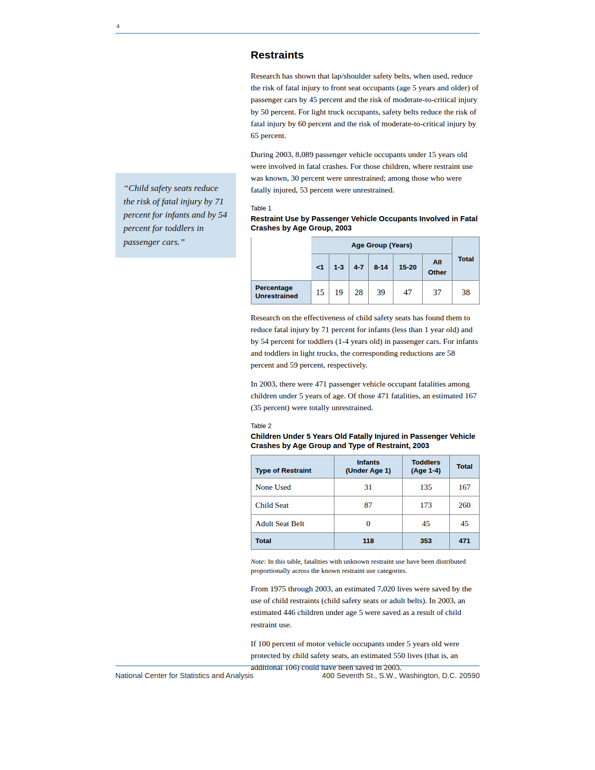4
“Child safety seats reduce the risk of fatal injury by 71 percent for infants and by 54 percent for toddlers in passenger cars.”
Restraints
Research has shown that lap/shoulder safety belts, when used, reduce the risk of fatal injury to front seat occupants (age 5 years and older) of passenger cars by 45 percent and the risk of moderate-to-critical injury by 50 percent. For light truck occupants, safety belts reduce the risk of fatal injury by 60 percent and the risk of moderate-to-critical injury by 65 percent.
During 2003, 8,089 passenger vehicle occupants under 15 years old were involved in fatal crashes. For those children, where restraint use was known, 30 percent were unrestrained; among those who were fatally injured, 53 percent were unrestrained.
Table 1
Restraint Use by Passenger Vehicle Occupants Involved in Fatal Crashes by Age Group, 2003
Restraint Use by Passenger Vehicle Occupants Involved in Fatal Crashes by Age Group, 2003
| | Age Group (Years) | Total |
| --- | --- | --- |
| <1 | 1-3 | 4-7 | 8-14 | 15-20 | All Other |
| Percentage Unrestrained | 15 | 19 | 28 | 39 | 47 | 37 | 38 |
Research on the effectiveness of child safety seats has found them to reduce fatal injury by 71 percent for infants (less than 1 year old) and by 54 percent for toddlers (1-4 years old) in passenger cars. For infants and toddlers in light trucks, the corresponding reductions are 58 percent and 59 percent, respectively.
In 2003, there were 471 passenger vehicle occupant fatalities among children under 5 years of age. Of those 471 fatalities, an estimated 167 (35 percent) were totally unrestrained.
Table 2
Children Under 5 Years Old Fatally Injured in Passenger Vehicle Crashes by Age Group and Type of Restraint, 2003
Children Under 5 Years Old Fatally Injured in Passenger Vehicle Crashes by Age Group and Type of Restraint, 2003
| Type of Restraint | Infants (Under Age 1) | Toddlers (Age 1-4) | Total |
| --- | --- | --- | --- |
| None Used | 31 | 135 | 167 |
| Child Seat | 87 | 173 | 260 |
| Adult Seat Belt | 0 | 45 | 45 |
| Total | 118 | 353 | 471 |
Note: In this table, fatalities with unknown restraint use have been distributed proportionally across the known restraint use categories.
From 1975 through 2003, an estimated 7,020 lives were saved by the use of child restraints (child safety seats or adult belts). In 2003, an estimated 446 children under age 5 were saved as a result of child restraint use.
If 100 percent of motor vehicle occupants under 5 years old were protected by child safety seats, an estimated 550 lives (that is, an additional 106) could have been saved in 2003.
National Center for Statistics and Analysis
400 Seventh St., S.W., Washington, D.C. 20590